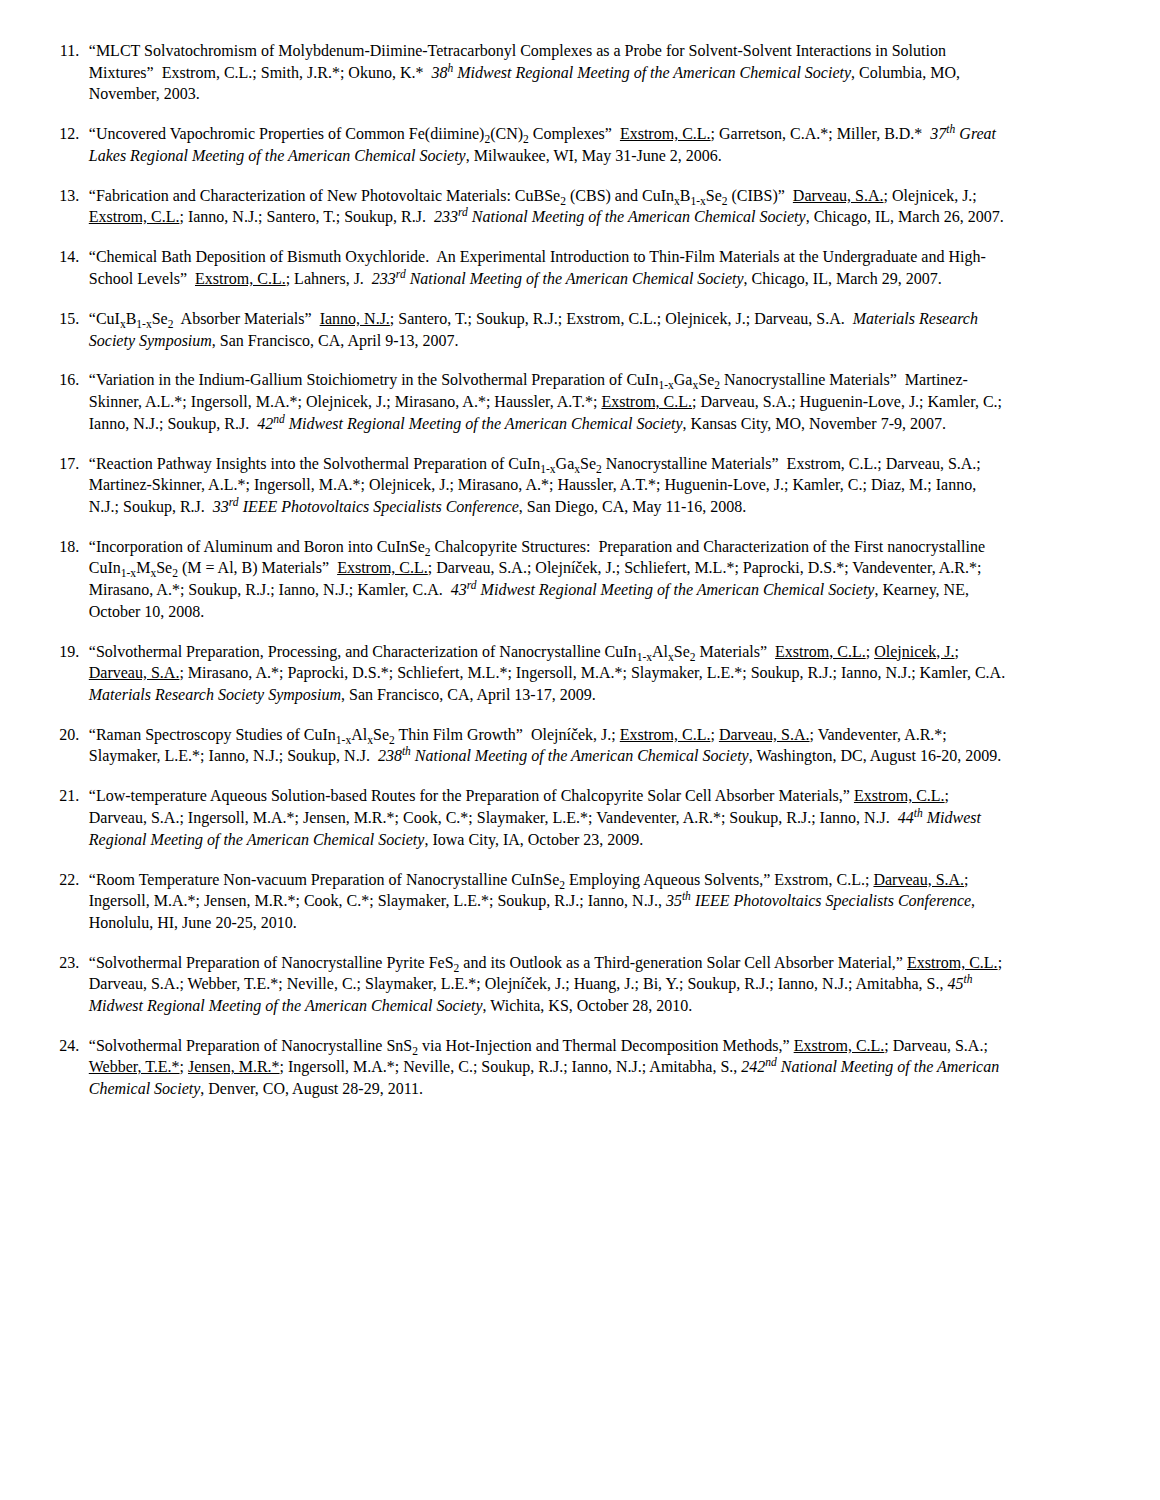“MLCT Solvatochromism of Molybdenum-Diimine-Tetracarbonyl Complexes as a Probe for Solvent-Solvent Interactions in Solution Mixtures” Exstrom, C.L.; Smith, J.R.*; Okuno, K.* 38h Midwest Regional Meeting of the American Chemical Society, Columbia, MO, November, 2003.
“Uncovered Vapochromic Properties of Common Fe(diimine)2(CN)2 Complexes” Exstrom, C.L.; Garretson, C.A.*; Miller, B.D.* 37th Great Lakes Regional Meeting of the American Chemical Society, Milwaukee, WI, May 31-June 2, 2006.
“Fabrication and Characterization of New Photovoltaic Materials: CuBSe2 (CBS) and CuInxB1-xSe2 (CIBS)” Darveau, S.A.; Olejnicek, J.; Exstrom, C.L.; Ianno, N.J.; Santero, T.; Soukup, R.J. 233rd National Meeting of the American Chemical Society, Chicago, IL, March 26, 2007.
“Chemical Bath Deposition of Bismuth Oxychloride. An Experimental Introduction to Thin-Film Materials at the Undergraduate and High-School Levels” Exstrom, C.L.; Lahners, J. 233rd National Meeting of the American Chemical Society, Chicago, IL, March 29, 2007.
“CuIxB1-xSe2 Absorber Materials” Ianno, N.J.; Santero, T.; Soukup, R.J.; Exstrom, C.L.; Olejnicek, J.; Darveau, S.A. Materials Research Society Symposium, San Francisco, CA, April 9-13, 2007.
“Variation in the Indium-Gallium Stoichiometry in the Solvothermal Preparation of CuIn1-xGaxSe2 Nanocrystalline Materials” Martinez-Skinner, A.L.*; Ingersoll, M.A.*; Olejnicek, J.; Mirasano, A.*; Haussler, A.T.*; Exstrom, C.L.; Darveau, S.A.; Huguenin-Love, J.; Kamler, C.; Ianno, N.J.; Soukup, R.J. 42nd Midwest Regional Meeting of the American Chemical Society, Kansas City, MO, November 7-9, 2007.
“Reaction Pathway Insights into the Solvothermal Preparation of CuIn1-xGaxSe2 Nanocrystalline Materials” Exstrom, C.L.; Darveau, S.A.; Martinez-Skinner, A.L.*; Ingersoll, M.A.*; Olejnicek, J.; Mirasano, A.*; Haussler, A.T.*; Huguenin-Love, J.; Kamler, C.; Diaz, M.; Ianno, N.J.; Soukup, R.J. 33rd IEEE Photovoltaics Specialists Conference, San Diego, CA, May 11-16, 2008.
“Incorporation of Aluminum and Boron into CuInSe2 Chalcopyrite Structures: Preparation and Characterization of the First nanocrystalline CuIn1-xMxSe2 (M = Al, B) Materials” Exstrom, C.L.; Darveau, S.A.; Olejníček, J.; Schliefert, M.L.*; Paprocki, D.S.*; Vandeventer, A.R.*; Mirasano, A.*; Soukup, R.J.; Ianno, N.J.; Kamler, C.A. 43rd Midwest Regional Meeting of the American Chemical Society, Kearney, NE, October 10, 2008.
“Solvothermal Preparation, Processing, and Characterization of Nanocrystalline CuIn1-xAlxSe2 Materials” Exstrom, C.L.; Olejnicek, J.; Darveau, S.A.; Mirasano, A.*; Paprocki, D.S.*; Schliefert, M.L.*; Ingersoll, M.A.*; Slaymaker, L.E.*; Soukup, R.J.; Ianno, N.J.; Kamler, C.A. Materials Research Society Symposium, San Francisco, CA, April 13-17, 2009.
“Raman Spectroscopy Studies of CuIn1-xAlxSe2 Thin Film Growth” Olejníček, J.; Exstrom, C.L.; Darveau, S.A.; Vandeventer, A.R.*; Slaymaker, L.E.*; Ianno, N.J.; Soukup, N.J. 238th National Meeting of the American Chemical Society, Washington, DC, August 16-20, 2009.
“Low-temperature Aqueous Solution-based Routes for the Preparation of Chalcopyrite Solar Cell Absorber Materials,” Exstrom, C.L.; Darveau, S.A.; Ingersoll, M.A.*; Jensen, M.R.*; Cook, C.*; Slaymaker, L.E.*; Vandeventer, A.R.*; Soukup, R.J.; Ianno, N.J. 44th Midwest Regional Meeting of the American Chemical Society, Iowa City, IA, October 23, 2009.
“Room Temperature Non-vacuum Preparation of Nanocrystalline CuInSe2 Employing Aqueous Solvents,” Exstrom, C.L.; Darveau, S.A.; Ingersoll, M.A.*; Jensen, M.R.*; Cook, C.*; Slaymaker, L.E.*; Soukup, R.J.; Ianno, N.J., 35th IEEE Photovoltaics Specialists Conference, Honolulu, HI, June 20-25, 2010.
“Solvothermal Preparation of Nanocrystalline Pyrite FeS2 and its Outlook as a Third-generation Solar Cell Absorber Material,” Exstrom, C.L.; Darveau, S.A.; Webber, T.E.*; Neville, C.; Slaymaker, L.E.*; Olejníček, J.; Huang, J.; Bi, Y.; Soukup, R.J.; Ianno, N.J.; Amitabha, S., 45th Midwest Regional Meeting of the American Chemical Society, Wichita, KS, October 28, 2010.
“Solvothermal Preparation of Nanocrystalline SnS2 via Hot-Injection and Thermal Decomposition Methods,” Exstrom, C.L.; Darveau, S.A.; Webber, T.E.*; Jensen, M.R.*; Ingersoll, M.A.*; Neville, C.; Soukup, R.J.; Ianno, N.J.; Amitabha, S., 242nd National Meeting of the American Chemical Society, Denver, CO, August 28-29, 2011.